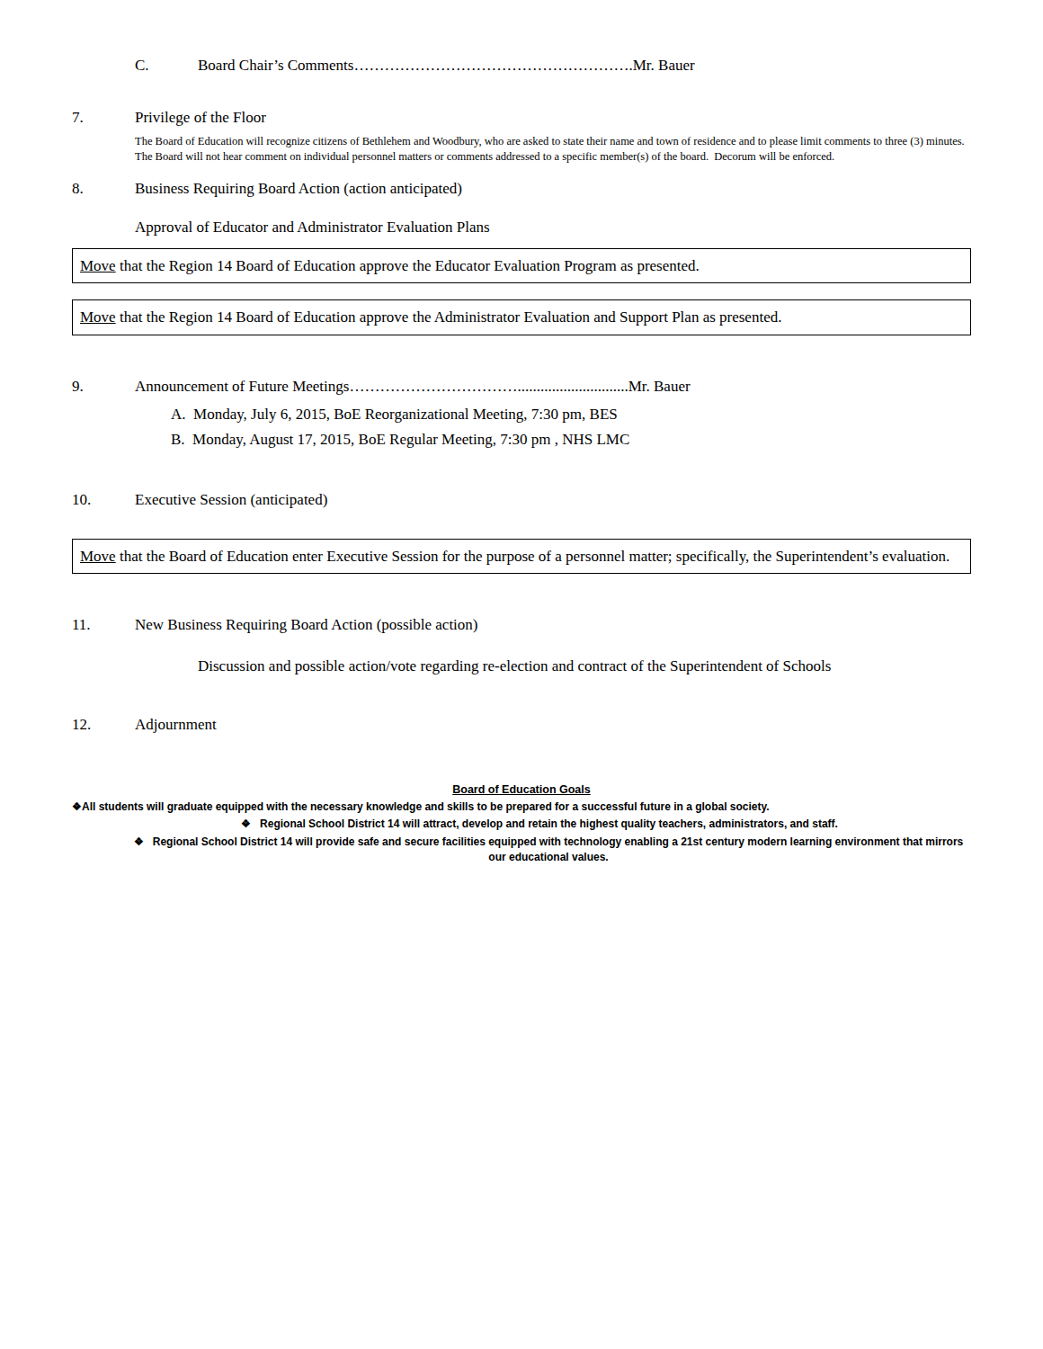C.
Board Chair’s Comments……………………………………………….Mr. Bauer
7.
Privilege of the Floor
The Board of Education will recognize citizens of Bethlehem and Woodbury, who are asked to state their name and town of residence and to please limit comments to three (3) minutes. The Board will not hear comment on individual personnel matters or comments addressed to a specific member(s) of the board. Decorum will be enforced.
8.
Business Requiring Board Action (action anticipated)
Approval of Educator and Administrator Evaluation Plans
Move that the Region 14 Board of Education approve the Educator Evaluation Program as presented.
Move that the Region 14 Board of Education approve the Administrator Evaluation and Support Plan as presented.
9.
Announcement of Future Meetings…………………………….............................Mr. Bauer
A. Monday, July 6, 2015, BoE Reorganizational Meeting, 7:30 pm, BES
B. Monday, August 17, 2015, BoE Regular Meeting, 7:30 pm , NHS LMC
10.
Executive Session (anticipated)
Move that the Board of Education enter Executive Session for the purpose of a personnel matter; specifically, the Superintendent’s evaluation.
11.
New Business Requiring Board Action (possible action)
Discussion and possible action/vote regarding re-election and contract of the Superintendent of Schools
12.
Adjournment
Board of Education Goals
❖All students will graduate equipped with the necessary knowledge and skills to be prepared for a successful future in a global society.
❖ Regional School District 14 will attract, develop and retain the highest quality teachers, administrators, and staff.
❖ Regional School District 14 will provide safe and secure facilities equipped with technology enabling a 21st century modern learning environment that mirrors our educational values.